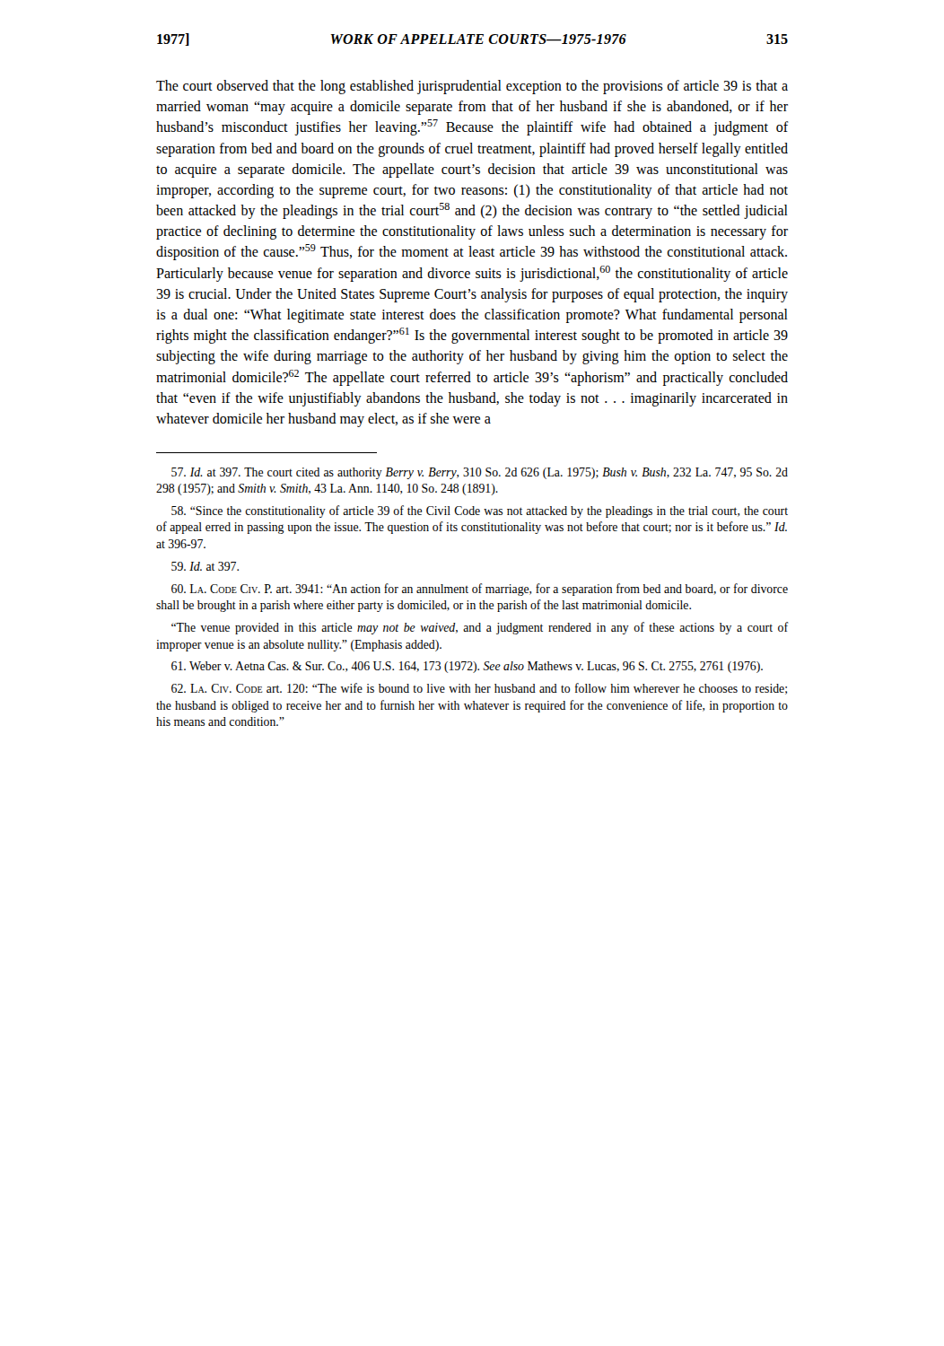1977] Work of Appellate Courts—1975-1976 315
The court observed that the long established jurisprudential exception to the provisions of article 39 is that a married woman “may acquire a domicile separate from that of her husband if she is abandoned, or if her husband’s misconduct justifies her leaving.”57 Because the plaintiff wife had obtained a judgment of separation from bed and board on the grounds of cruel treatment, plaintiff had proved herself legally entitled to acquire a separate domicile. The appellate court’s decision that article 39 was unconstitutional was improper, according to the supreme court, for two reasons: (1) the constitutionality of that article had not been attacked by the pleadings in the trial court58 and (2) the decision was contrary to “the settled judicial practice of declining to determine the constitutionality of laws unless such a determination is necessary for disposition of the cause.”59 Thus, for the moment at least article 39 has withstood the constitutional attack. Particularly because venue for separation and divorce suits is jurisdictional,60 the constitutionality of article 39 is crucial. Under the United States Supreme Court’s analysis for purposes of equal protection, the inquiry is a dual one: “What legitimate state interest does the classification promote? What fundamental personal rights might the classification endanger?”61 Is the governmental interest sought to be promoted in article 39 subjecting the wife during marriage to the authority of her husband by giving him the option to select the matrimonial domicile?62 The appellate court referred to article 39’s “aphorism” and practically concluded that “even if the wife unjustifiably abandons the husband, she today is not . . . imaginarily incarcerated in whatever domicile her husband may elect, as if she were a
57. Id. at 397. The court cited as authority Berry v. Berry, 310 So. 2d 626 (La. 1975); Bush v. Bush, 232 La. 747, 95 So. 2d 298 (1957); and Smith v. Smith, 43 La. Ann. 1140, 10 So. 248 (1891).
58. “Since the constitutionality of article 39 of the Civil Code was not attacked by the pleadings in the trial court, the court of appeal erred in passing upon the issue. The question of its constitutionality was not before that court; nor is it before us.” Id. at 396-97.
59. Id. at 397.
60. La. Code Civ. P. art. 3941: “An action for an annulment of marriage, for a separation from bed and board, or for divorce shall be brought in a parish where either party is domiciled, or in the parish of the last matrimonial domicile.
“The venue provided in this article may not be waived, and a judgment rendered in any of these actions by a court of improper venue is an absolute nullity.” (Emphasis added).
61. Weber v. Aetna Cas. & Sur. Co., 406 U.S. 164, 173 (1972). See also Mathews v. Lucas, 96 S. Ct. 2755, 2761 (1976).
62. La. Civ. Code art. 120: “The wife is bound to live with her husband and to follow him wherever he chooses to reside; the husband is obliged to receive her and to furnish her with whatever is required for the convenience of life, in proportion to his means and condition.”